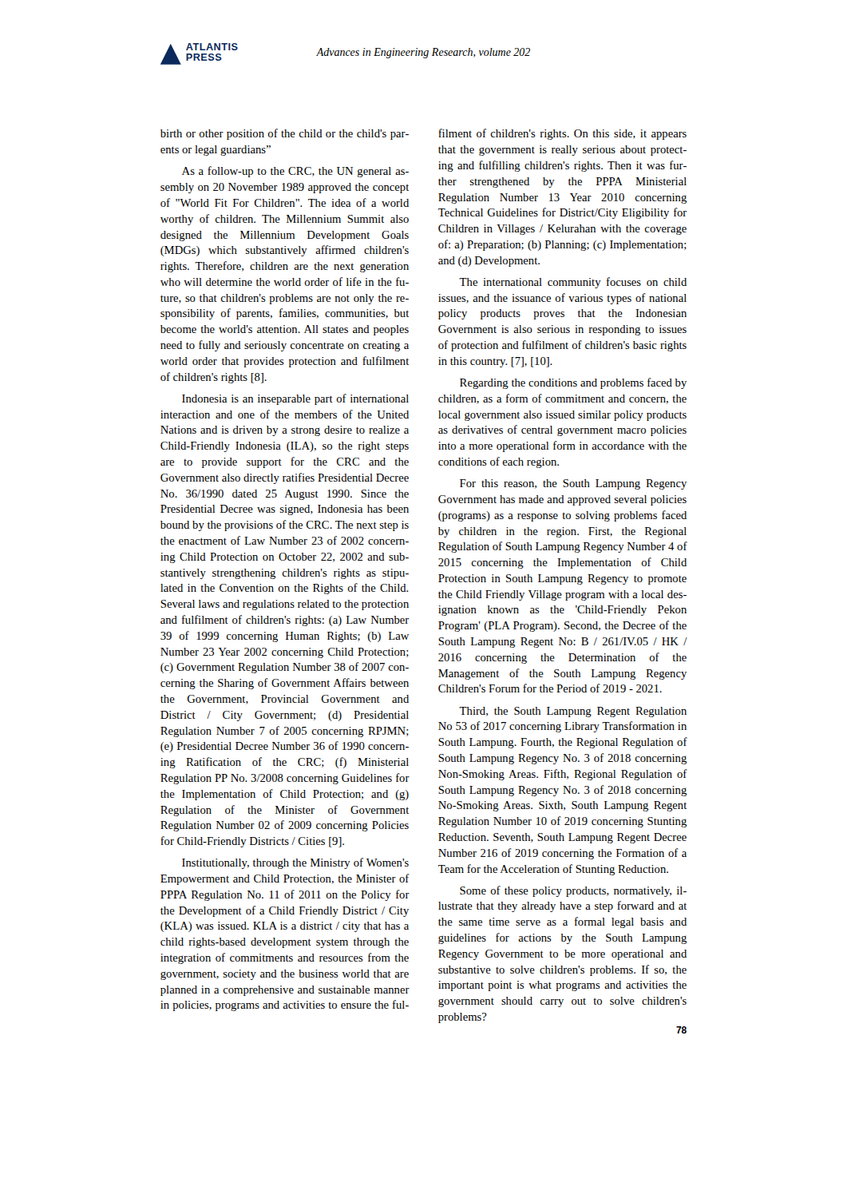ATLANTIS PRESS
Advances in Engineering Research, volume 202
birth or other position of the child or the child's parents or legal guardians”
As a follow-up to the CRC, the UN general assembly on 20 November 1989 approved the concept of "World Fit For Children". The idea of a world worthy of children. The Millennium Summit also designed the Millennium Development Goals (MDGs) which substantively affirmed children's rights. Therefore, children are the next generation who will determine the world order of life in the future, so that children's problems are not only the responsibility of parents, families, communities, but become the world's attention. All states and peoples need to fully and seriously concentrate on creating a world order that provides protection and fulfilment of children's rights [8].
Indonesia is an inseparable part of international interaction and one of the members of the United Nations and is driven by a strong desire to realize a Child-Friendly Indonesia (ILA), so the right steps are to provide support for the CRC and the Government also directly ratifies Presidential Decree No. 36/1990 dated 25 August 1990. Since the Presidential Decree was signed, Indonesia has been bound by the provisions of the CRC. The next step is the enactment of Law Number 23 of 2002 concerning Child Protection on October 22, 2002 and substantively strengthening children's rights as stipulated in the Convention on the Rights of the Child. Several laws and regulations related to the protection and fulfilment of children's rights: (a) Law Number 39 of 1999 concerning Human Rights; (b) Law Number 23 Year 2002 concerning Child Protection; (c) Government Regulation Number 38 of 2007 concerning the Sharing of Government Affairs between the Government, Provincial Government and District / City Government; (d) Presidential Regulation Number 7 of 2005 concerning RPJMN; (e) Presidential Decree Number 36 of 1990 concerning Ratification of the CRC; (f) Ministerial Regulation PP No. 3/2008 concerning Guidelines for the Implementation of Child Protection; and (g) Regulation of the Minister of Government Regulation Number 02 of 2009 concerning Policies for Child-Friendly Districts / Cities [9].
Institutionally, through the Ministry of Women's Empowerment and Child Protection, the Minister of PPPA Regulation No. 11 of 2011 on the Policy for the Development of a Child Friendly District / City (KLA) was issued. KLA is a district / city that has a child rights-based development system through the integration of commitments and resources from the government, society and the business world that are planned in a comprehensive and sustainable manner in policies, programs and activities to ensure the fulfilment of children's rights. On this side, it appears that the government is really serious about protecting and fulfilling children's rights. Then it was further strengthened by the PPPA Ministerial Regulation Number 13 Year 2010 concerning Technical Guidelines for District/City Eligibility for Children in Villages / Kelurahan with the coverage of: a) Preparation; (b) Planning; (c) Implementation; and (d) Development.
The international community focuses on child issues, and the issuance of various types of national policy products proves that the Indonesian Government is also serious in responding to issues of protection and fulfilment of children's basic rights in this country. [7], [10].
Regarding the conditions and problems faced by children, as a form of commitment and concern, the local government also issued similar policy products as derivatives of central government macro policies into a more operational form in accordance with the conditions of each region.
For this reason, the South Lampung Regency Government has made and approved several policies (programs) as a response to solving problems faced by children in the region. First, the Regional Regulation of South Lampung Regency Number 4 of 2015 concerning the Implementation of Child Protection in South Lampung Regency to promote the Child Friendly Village program with a local designation known as the 'Child-Friendly Pekon Program' (PLA Program). Second, the Decree of the South Lampung Regent No: B / 261/IV.05 / HK / 2016 concerning the Determination of the Management of the South Lampung Regency Children's Forum for the Period of 2019 - 2021.
Third, the South Lampung Regent Regulation No 53 of 2017 concerning Library Transformation in South Lampung. Fourth, the Regional Regulation of South Lampung Regency No. 3 of 2018 concerning Non-Smoking Areas. Fifth, Regional Regulation of South Lampung Regency No. 3 of 2018 concerning No-Smoking Areas. Sixth, South Lampung Regent Regulation Number 10 of 2019 concerning Stunting Reduction. Seventh, South Lampung Regent Decree Number 216 of 2019 concerning the Formation of a Team for the Acceleration of Stunting Reduction.
Some of these policy products, normatively, illustrate that they already have a step forward and at the same time serve as a formal legal basis and guidelines for actions by the South Lampung Regency Government to be more operational and substantive to solve children's problems. If so, the important point is what programs and activities the government should carry out to solve children's problems?
78